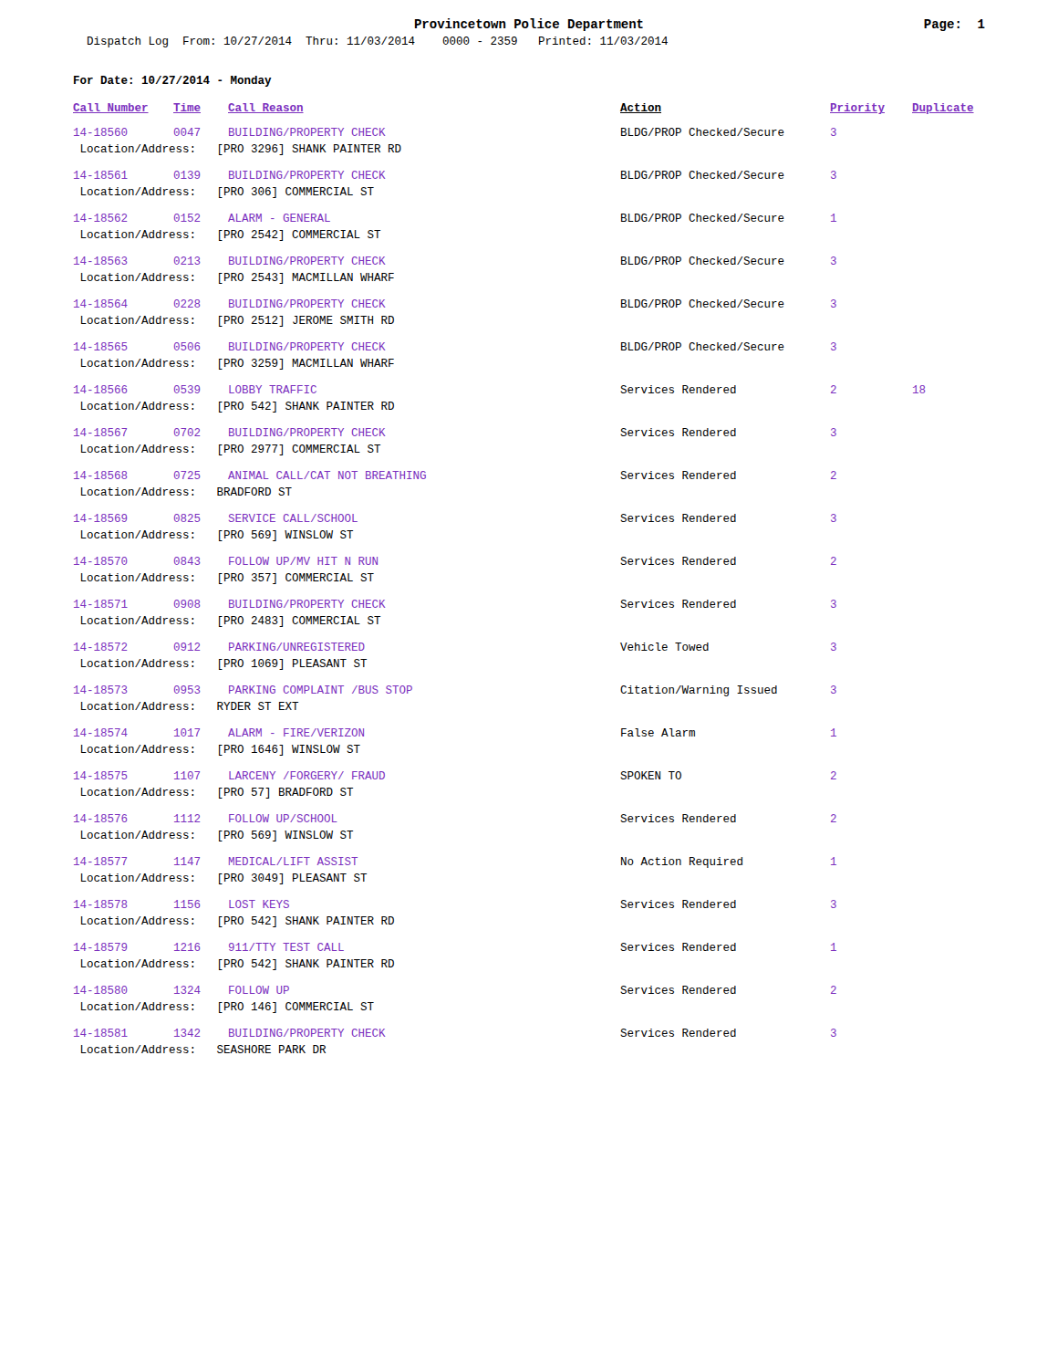Provincetown Police Department Page: 1
Dispatch Log From: 10/27/2014 Thru: 11/03/2014 0000 - 2359 Printed: 11/03/2014
For Date: 10/27/2014 - Monday
| Call Number | Time | Call Reason | Action | Priority | Duplicate |
| --- | --- | --- | --- | --- | --- |
| 14-18560 | 0047 | BUILDING/PROPERTY CHECK | BLDG/PROP Checked/Secure | 3 | |
| Location/Address: [PRO 3296] SHANK PAINTER RD |
| 14-18561 | 0139 | BUILDING/PROPERTY CHECK | BLDG/PROP Checked/Secure | 3 | |
| Location/Address: [PRO 306] COMMERCIAL ST |
| 14-18562 | 0152 | ALARM - GENERAL | BLDG/PROP Checked/Secure | 1 | |
| Location/Address: [PRO 2542] COMMERCIAL ST |
| 14-18563 | 0213 | BUILDING/PROPERTY CHECK | BLDG/PROP Checked/Secure | 3 | |
| Location/Address: [PRO 2543] MACMILLAN WHARF |
| 14-18564 | 0228 | BUILDING/PROPERTY CHECK | BLDG/PROP Checked/Secure | 3 | |
| Location/Address: [PRO 2512] JEROME SMITH RD |
| 14-18565 | 0506 | BUILDING/PROPERTY CHECK | BLDG/PROP Checked/Secure | 3 | |
| Location/Address: [PRO 3259] MACMILLAN WHARF |
| 14-18566 | 0539 | LOBBY TRAFFIC | Services Rendered | 2 | 18 |
| Location/Address: [PRO 542] SHANK PAINTER RD |
| 14-18567 | 0702 | BUILDING/PROPERTY CHECK | Services Rendered | 3 | |
| Location/Address: [PRO 2977] COMMERCIAL ST |
| 14-18568 | 0725 | ANIMAL CALL/CAT NOT BREATHING | Services Rendered | 2 | |
| Location/Address: BRADFORD ST |
| 14-18569 | 0825 | SERVICE CALL/SCHOOL | Services Rendered | 3 | |
| Location/Address: [PRO 569] WINSLOW ST |
| 14-18570 | 0843 | FOLLOW UP/MV HIT N RUN | Services Rendered | 2 | |
| Location/Address: [PRO 357] COMMERCIAL ST |
| 14-18571 | 0908 | BUILDING/PROPERTY CHECK | Services Rendered | 3 | |
| Location/Address: [PRO 2483] COMMERCIAL ST |
| 14-18572 | 0912 | PARKING/UNREGISTERED | Vehicle Towed | 3 | |
| Location/Address: [PRO 1069] PLEASANT ST |
| 14-18573 | 0953 | PARKING COMPLAINT /BUS STOP | Citation/Warning Issued | 3 | |
| Location/Address: RYDER ST EXT |
| 14-18574 | 1017 | ALARM - FIRE/VERIZON | False Alarm | 1 | |
| Location/Address: [PRO 1646] WINSLOW ST |
| 14-18575 | 1107 | LARCENY /FORGERY/ FRAUD | SPOKEN TO | 2 | |
| Location/Address: [PRO 57] BRADFORD ST |
| 14-18576 | 1112 | FOLLOW UP/SCHOOL | Services Rendered | 2 | |
| Location/Address: [PRO 569] WINSLOW ST |
| 14-18577 | 1147 | MEDICAL/LIFT ASSIST | No Action Required | 1 | |
| Location/Address: [PRO 3049] PLEASANT ST |
| 14-18578 | 1156 | LOST KEYS | Services Rendered | 3 | |
| Location/Address: [PRO 542] SHANK PAINTER RD |
| 14-18579 | 1216 | 911/TTY TEST CALL | Services Rendered | 1 | |
| Location/Address: [PRO 542] SHANK PAINTER RD |
| 14-18580 | 1324 | FOLLOW UP | Services Rendered | 2 | |
| Location/Address: [PRO 146] COMMERCIAL ST |
| 14-18581 | 1342 | BUILDING/PROPERTY CHECK | Services Rendered | 3 | |
| Location/Address: SEASHORE PARK DR |